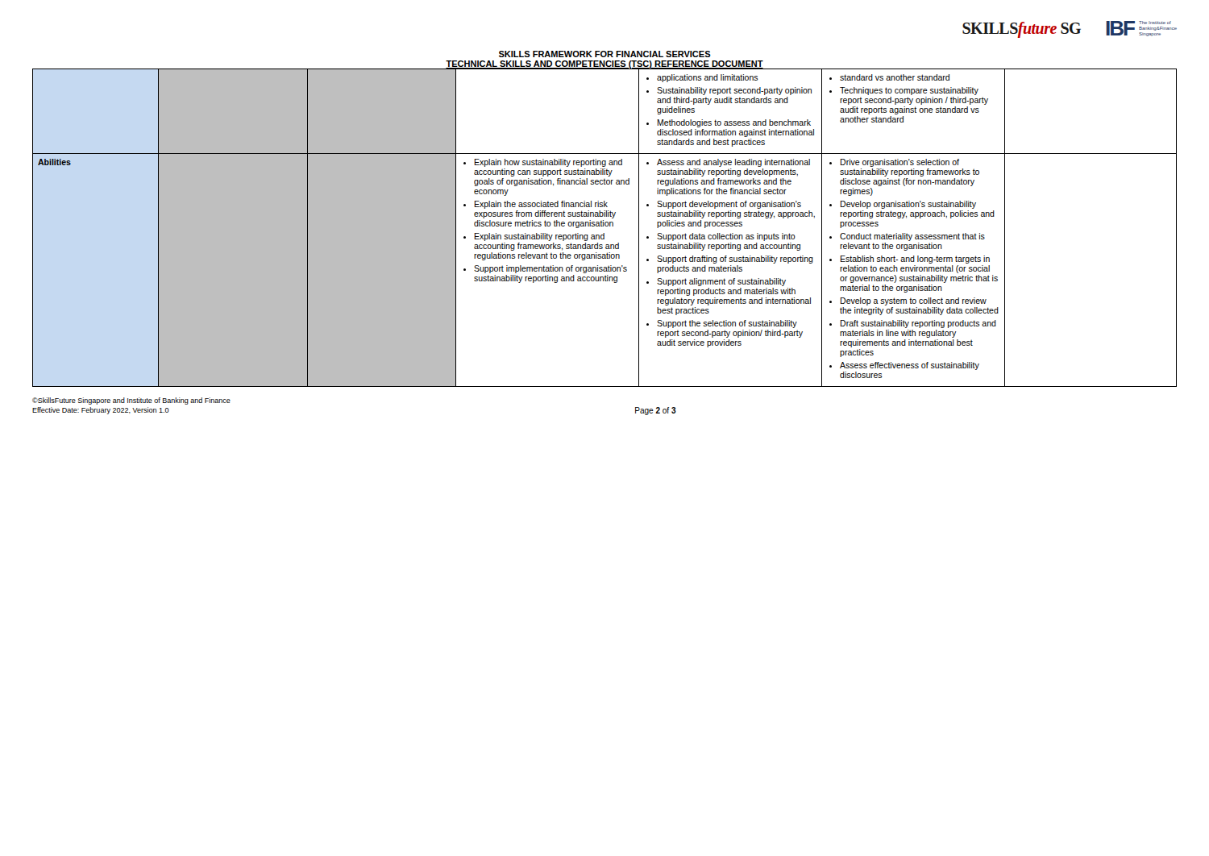SKILLS future SG
IBF The Institute of
Banking&Finance
Singapore
SKILLS FRAMEWORK FOR FINANCIAL SERVICES
TECHNICAL SKILLS AND COMPETENCIES (TSC) REFERENCE DOCUMENT
| | | | | applications and limitations Sustainability report second-party opinion and third-party audit standards and guidelines Methodologies to assess and benchmark disclosed information against international standards and best practices | standard vs another standard Techniques to compare sustainability report second-party opinion / third-party audit reports against one standard vs another standard | |
| Abilities | | | Explain how sustainability reporting and accounting can support sustainability goals of organisation, financial sector and economy Explain the associated financial risk exposures from different sustainability disclosure metrics to the organisation Explain sustainability reporting and accounting frameworks, standards and regulations relevant to the organisation Support implementation of organisation's sustainability reporting and accounting | Assess and analyse leading international sustainability reporting developments, regulations and frameworks and the implications for the financial sector Support development of organisation's sustainability reporting strategy, approach, policies and processes Support data collection as inputs into sustainability reporting and accounting Support drafting of sustainability reporting products and materials Support alignment of sustainability reporting products and materials with regulatory requirements and international best practices Support the selection of sustainability report second-party opinion/ third-party audit service providers | Drive organisation's selection of sustainability reporting frameworks to disclose against (for non-mandatory regimes) Develop organisation's sustainability reporting strategy, approach, policies and processes Conduct materiality assessment that is relevant to the organisation Establish short- and long-term targets in relation to each environmental (or social or governance) sustainability metric that is material to the organisation Develop a system to collect and review the integrity of sustainability data collected Draft sustainability reporting products and materials in line with regulatory requirements and international best practices Assess effectiveness of sustainability disclosures | |
©SkillsFuture Singapore and Institute of Banking and Finance
Effective Date: February 2022, Version 1.0
Page 2 of 3